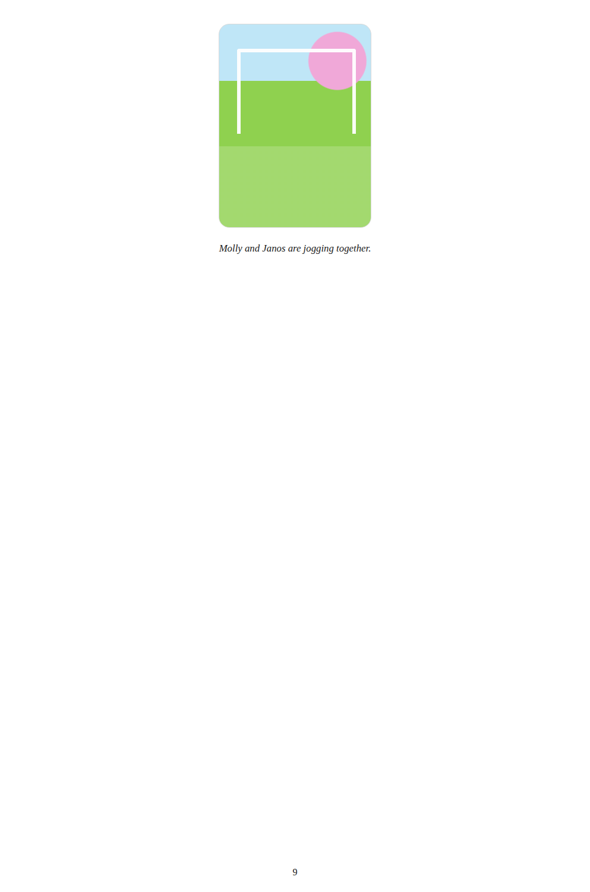Molly and Janos are jogging together.
9